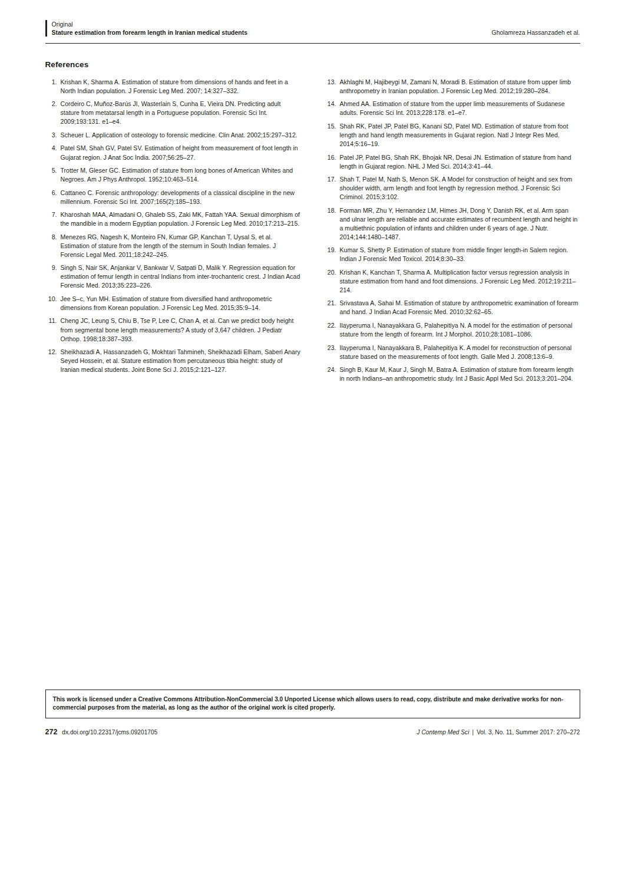Original
Stature estimation from forearm length in Iranian medical students
Gholamreza Hassanzadeh et al.
References
Krishan K, Sharma A. Estimation of stature from dimensions of hands and feet in a North Indian population. J Forensic Leg Med. 2007; 14:327–332.
Cordeiro C, Muñoz-Barús JI, Wasterlain S, Cunha E, Vieira DN. Predicting adult stature from metatarsal length in a Portuguese population. Forensic Sci Int. 2009;193:131. e1–e4.
Scheuer L. Application of osteology to forensic medicine. Clin Anat. 2002;15:297–312.
Patel SM, Shah GV, Patel SV. Estimation of height from measurement of foot length in Gujarat region. J Anat Soc India. 2007;56:25–27.
Trotter M, Gleser GC. Estimation of stature from long bones of American Whites and Negroes. Am J Phys Anthropol. 1952;10:463–514.
Cattaneo C. Forensic anthropology: developments of a classical discipline in the new millennium. Forensic Sci Int. 2007;165(2):185–193.
Kharoshah MAA, Almadani O, Ghaleb SS, Zaki MK, Fattah YAA. Sexual dimorphism of the mandible in a modern Egyptian population. J Forensic Leg Med. 2010;17:213–215.
Menezes RG, Nagesh K, Monteiro FN, Kumar GP, Kanchan T, Uysal S, et al. Estimation of stature from the length of the sternum in South Indian females. J Forensic Legal Med. 2011;18:242–245.
Singh S, Nair SK, Anjankar V, Bankwar V, Satpati D, Malik Y. Regression equation for estimation of femur length in central Indians from inter-trochanteric crest. J Indian Acad Forensic Med. 2013;35:223–226.
Jee S–c, Yun MH. Estimation of stature from diversified hand anthropometric dimensions from Korean population. J Forensic Leg Med. 2015;35:9–14.
Cheng JC, Leung S, Chiu B, Tse P, Lee C, Chan A, et al. Can we predict body height from segmental bone length measurements? A study of 3,647 children. J Pediatr Orthop. 1998;18:387–393.
Sheikhazadi A, Hassanzadeh G, Mokhtari Tahmineh, Sheikhazadi Elham, Saberi Anary Seyed Hossein, et al. Stature estimation from percutaneous tibia height: study of Iranian medical students. Joint Bone Sci J. 2015;2:121–127.
Akhlaghi M, Hajibeygi M, Zamani N, Moradi B. Estimation of stature from upper limb anthropometry in Iranian population. J Forensic Leg Med. 2012;19:280–284.
Ahmed AA. Estimation of stature from the upper limb measurements of Sudanese adults. Forensic Sci Int. 2013;228:178. e1–e7.
Shah RK, Patel JP, Patel BG, Kanani SD, Patel MD. Estimation of stature from foot length and hand length measurements in Gujarat region. Natl J Integr Res Med. 2014;5:16–19.
Patel JP, Patel BG, Shah RK, Bhojak NR, Desai JN. Estimation of stature from hand length in Gujarat region. NHL J Med Sci. 2014;3:41–44.
Shah T, Patel M, Nath S, Menon SK. A Model for construction of height and sex from shoulder width, arm length and foot length by regression method. J Forensic Sci Criminol. 2015;3:102.
Forman MR, Zhu Y, Hernandez LM, Himes JH, Dong Y, Danish RK, et al. Arm span and ulnar length are reliable and accurate estimates of recumbent length and height in a multiethnic population of infants and children under 6 years of age. J Nutr. 2014;144:1480–1487.
Kumar S, Shetty P. Estimation of stature from middle finger length-in Salem region. Indian J Forensic Med Toxicol. 2014;8:30–33.
Krishan K, Kanchan T, Sharma A. Multiplication factor versus regression analysis in stature estimation from hand and foot dimensions. J Forensic Leg Med. 2012;19:211–214.
Srivastava A, Sahai M. Estimation of stature by anthropometric examination of forearm and hand. J Indian Acad Forensic Med. 2010;32:62–65.
Ilayperuma I, Nanayakkara G, Palahepitiya N. A model for the estimation of personal stature from the length of forearm. Int J Morphol. 2010;28:1081–1086.
Ilayperuma I, Nanayakkara B, Palahepitiya K. A model for reconstruction of personal stature based on the measurements of foot length. Galle Med J. 2008;13:6–9.
Singh B, Kaur M, Kaur J, Singh M, Batra A. Estimation of stature from forearm length in north Indians–an anthropometric study. Int J Basic Appl Med Sci. 2013;3:201–204.
This work is licensed under a Creative Commons Attribution-NonCommercial 3.0 Unported License which allows users to read, copy, distribute and make derivative works for non-commercial purposes from the material, as long as the author of the original work is cited properly.
272 dx.doi.org/10.22317/jcms.09201705
J Contemp Med Sci|Vol. 3, No. 11, Summer 2017: 270–272